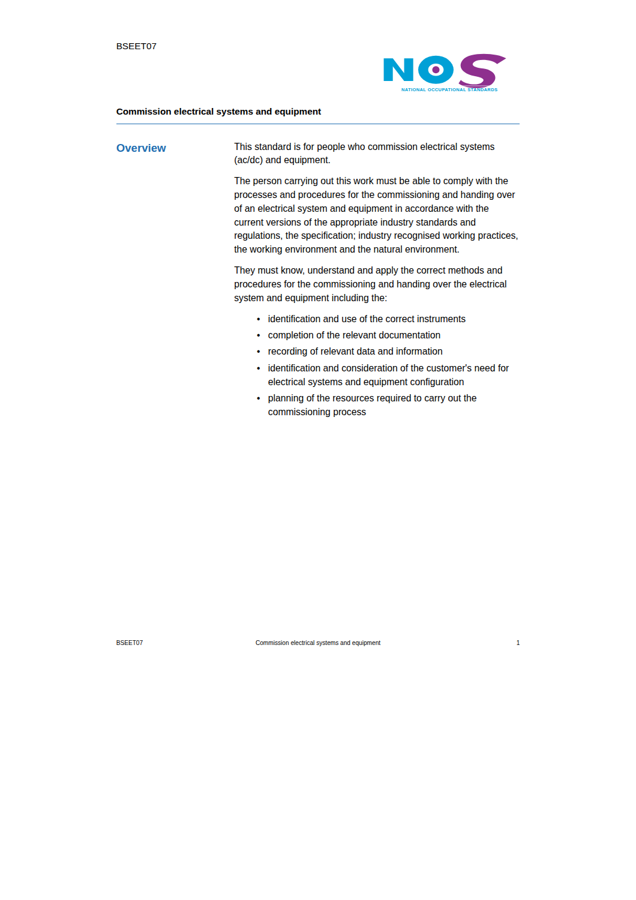BSEET07
Commission electrical systems and equipment
NATIONAL OCCUPATIONAL STANDARDS
Overview
This standard is for people who commission electrical systems (ac/dc) and equipment.
The person carrying out this work must be able to comply with the processes and procedures for the commissioning and handing over of an electrical system and equipment in accordance with the current versions of the appropriate industry standards and regulations, the specification; industry recognised working practices, the working environment and the natural environment.
They must know, understand and apply the correct methods and procedures for the commissioning and handing over the electrical system and equipment including the:
identification and use of the correct instruments
completion of the relevant documentation
recording of relevant data and information
identification and consideration of the customer's need for electrical systems and equipment configuration
planning of the resources required to carry out the commissioning process
BSEET07
Commission electrical systems and equipment
1